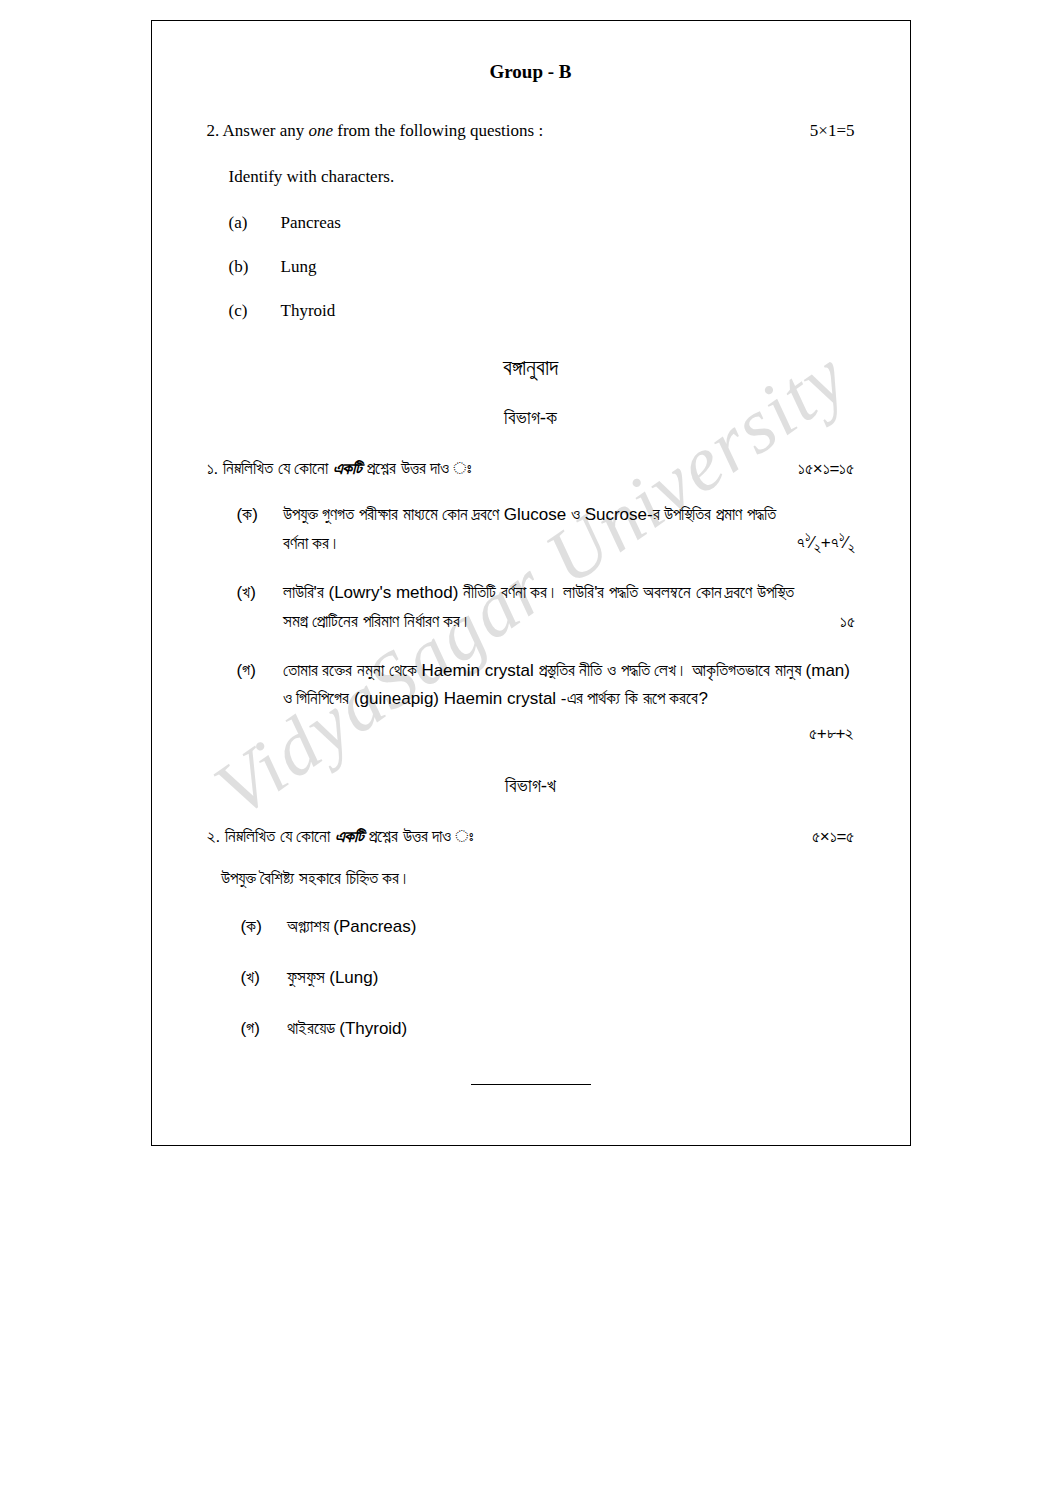VidyaSagar University
Group - B
2. Answer any one from the following questions :
5×1=5
Identify with characters.
(a) Pancreas
(b) Lung
(c) Thyroid
বঙ্গানুবাদ
বিভাগ-ক
১. নিম্নলিখিত যে কোনো একটি প্রশ্নের উত্তর দাও ঃ
১৫×১=১৫
(ক) উপযুক্ত গুণগত পরীক্ষার মাধ্যমে কোন দ্রবণে Glucose ও Sucrose-র উপস্থিতির প্রমাণ পদ্ধতি বর্ণনা কর। ৭১⁄২+৭১⁄২
(খ) লাউরি'র (Lowry's method) নীতিটি বর্ণনা কর। লাউরি'র পদ্ধতি অবলম্বনে কোন দ্রবণে উপস্থিত সমগ্র প্রোটিনের পরিমাণ নির্ধারণ কর। ১৫
(গ) তোমার রক্তের নমুনা থেকে Haemin crystal প্রস্তুতির নীতি ও পদ্ধতি লেখ। আকৃতিগতভাবে মানুষ (man) ও গিনিপিগের (guineapig) Haemin crystal -এর পার্থক্য কি রূপে করবে?
৫+৮+২
বিভাগ-খ
২. নিম্নলিখিত যে কোনো একটি প্রশ্নের উত্তর দাও ঃ
৫×১=৫
উপযুক্ত বৈশিষ্ট্য সহকারে চিহ্নিত কর।
(ক) অগ্ন্যাশয় (Pancreas)
(খ) ফুসফুস (Lung)
(গ) থাইরয়েড (Thyroid)